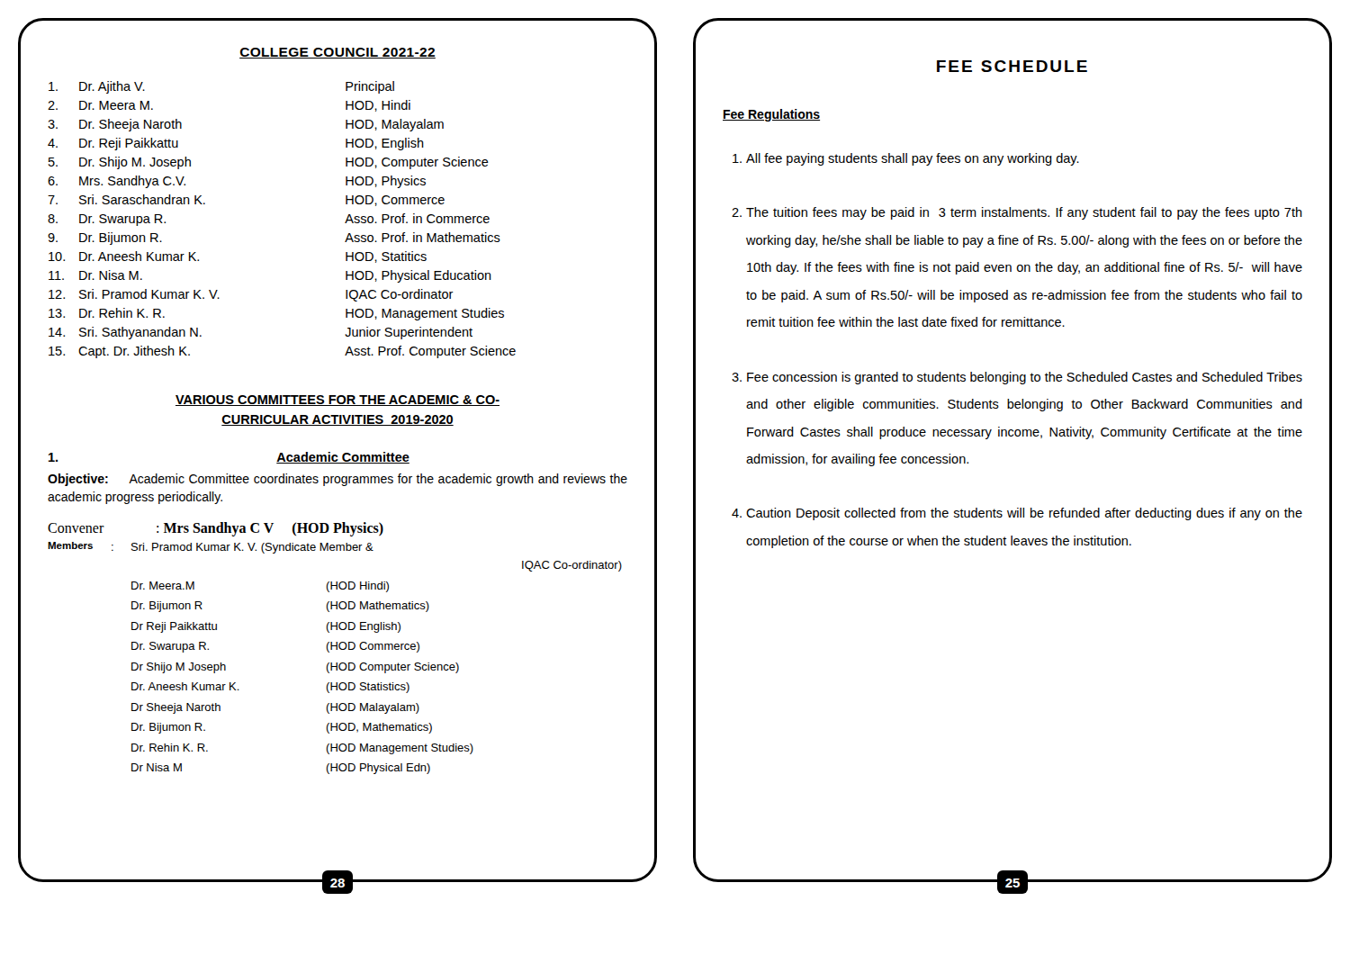COLLEGE COUNCIL 2021-22
| 1. | Dr. Ajitha V. | Principal |
| 2. | Dr. Meera M. | HOD, Hindi |
| 3. | Dr. Sheeja Naroth | HOD, Malayalam |
| 4. | Dr. Reji Paikkattu | HOD, English |
| 5. | Dr. Shijo M. Joseph | HOD, Computer Science |
| 6. | Mrs. Sandhya C.V. | HOD, Physics |
| 7. | Sri. Saraschandran K. | HOD, Commerce |
| 8. | Dr. Swarupa R. | Asso. Prof. in Commerce |
| 9. | Dr. Bijumon R. | Asso. Prof. in Mathematics |
| 10. | Dr. Aneesh Kumar K. | HOD, Statitics |
| 11. | Dr. Nisa M. | HOD, Physical Education |
| 12. | Sri. Pramod Kumar K. V. | IQAC Co-ordinator |
| 13. | Dr. Rehin K. R. | HOD, Management Studies |
| 14. | Sri. Sathyanandan N. | Junior Superintendent |
| 15. | Capt. Dr. Jithesh K. | Asst. Prof. Computer Science |
VARIOUS COMMITTEES FOR THE ACADEMIC & CO-
CURRICULAR ACTIVITIES 2019-2020
1. Academic Committee
Objective: Academic Committee coordinates programmes for the academic growth and reviews the academic progress periodically.
Convener: Mrs Sandhya C V (HOD Physics)
Members : Sri. Pramod Kumar K. V. (Syndicate Member &
IQAC Co-ordinator)
| Dr. Meera.M | (HOD Hindi) |
| Dr. Bijumon R | (HOD Mathematics) |
| Dr Reji Paikkattu | (HOD English) |
| Dr. Swarupa R. | (HOD Commerce) |
| Dr Shijo M Joseph | (HOD Computer Science) |
| Dr. Aneesh Kumar K. | (HOD Statistics) |
| Dr Sheeja Naroth | (HOD Malayalam) |
| Dr. Bijumon R. | (HOD, Mathematics) |
| Dr. Rehin K. R. | (HOD Management Studies) |
| Dr Nisa M | (HOD Physical Edn) |
28
FEE SCHEDULE
Fee Regulations
All fee paying students shall pay fees on any working day.
The tuition fees may be paid in 3 term instalments. If any student fail to pay the fees upto 7th working day, he/she shall be liable to pay a fine of Rs. 5.00/- along with the fees on or before the 10th day. If the fees with fine is not paid even on the day, an additional fine of Rs. 5/- will have to be paid. A sum of Rs.50/- will be imposed as re-admission fee from the students who fail to remit tuition fee within the last date fixed for remittance.
Fee concession is granted to students belonging to the Scheduled Castes and Scheduled Tribes and other eligible communities. Students belonging to Other Backward Communities and Forward Castes shall produce necessary income, Nativity, Community Certificate at the time admission, for availing fee concession.
Caution Deposit collected from the students will be refunded after deducting dues if any on the completion of the course or when the student leaves the institution.
25